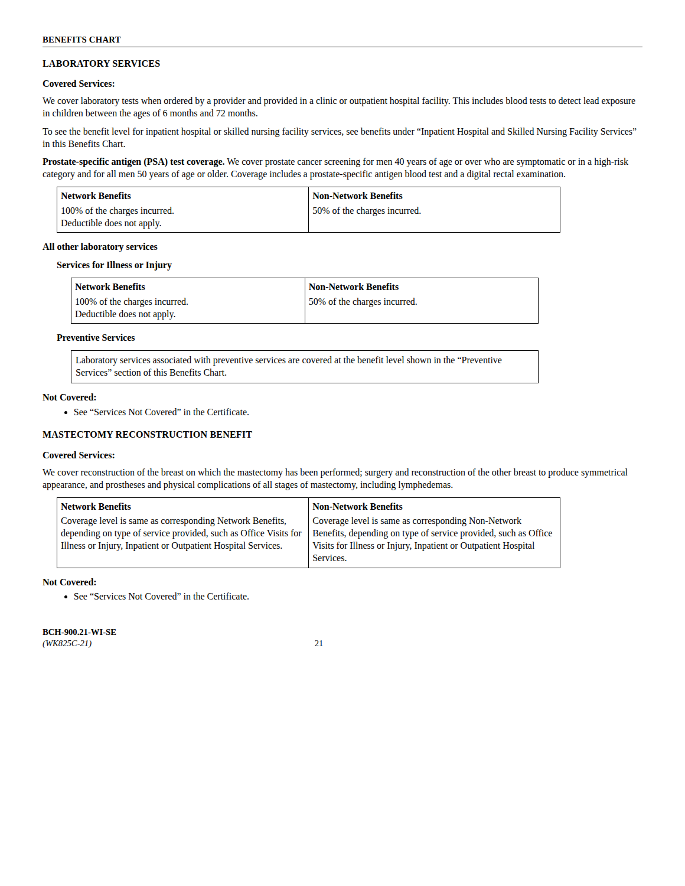BENEFITS CHART
LABORATORY SERVICES
Covered Services:
We cover laboratory tests when ordered by a provider and provided in a clinic or outpatient hospital facility. This includes blood tests to detect lead exposure in children between the ages of 6 months and 72 months.
To see the benefit level for inpatient hospital or skilled nursing facility services, see benefits under “Inpatient Hospital and Skilled Nursing Facility Services” in this Benefits Chart.
Prostate-specific antigen (PSA) test coverage. We cover prostate cancer screening for men 40 years of age or over who are symptomatic or in a high-risk category and for all men 50 years of age or older. Coverage includes a prostate-specific antigen blood test and a digital rectal examination.
| Network Benefits | Non-Network Benefits |
| 100% of the charges incurred. Deductible does not apply. | 50% of the charges incurred. |
All other laboratory services
Services for Illness or Injury
| Network Benefits | Non-Network Benefits |
| 100% of the charges incurred. Deductible does not apply. | 50% of the charges incurred. |
Preventive Services
| Laboratory services associated with preventive services are covered at the benefit level shown in the “Preventive Services” section of this Benefits Chart. |
Not Covered:
See “Services Not Covered” in the Certificate.
MASTECTOMY RECONSTRUCTION BENEFIT
Covered Services:
We cover reconstruction of the breast on which the mastectomy has been performed; surgery and reconstruction of the other breast to produce symmetrical appearance, and prostheses and physical complications of all stages of mastectomy, including lymphedemas.
| Network Benefits | Non-Network Benefits |
| Coverage level is same as corresponding Network Benefits, depending on type of service provided, such as Office Visits for Illness or Injury, Inpatient or Outpatient Hospital Services. | Coverage level is same as corresponding Non-Network Benefits, depending on type of service provided, such as Office Visits for Illness or Injury, Inpatient or Outpatient Hospital Services. |
Not Covered:
See “Services Not Covered” in the Certificate.
BCH-900.21-WI-SE
(WK825C-21) 21